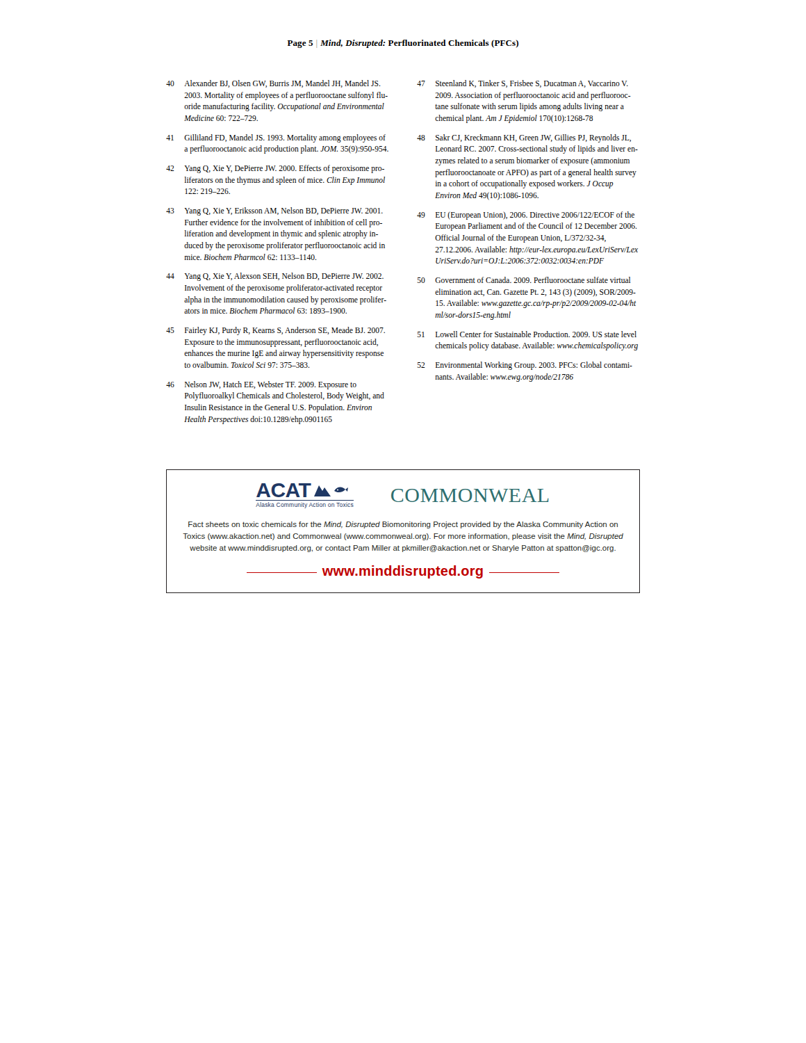Page 5|Mind, Disrupted: Perfluorinated Chemicals (PFCs)
40 Alexander BJ, Olsen GW, Burris JM, Mandel JH, Mandel JS. 2003. Mortality of employees of a perfluorooctane sulfonyl fluoride manufacturing facility. Occupational and Environmental Medicine 60: 722–729.
41 Gilliland FD, Mandel JS. 1993. Mortality among employees of a perfluorooctanoic acid production plant. JOM. 35(9):950-954.
42 Yang Q, Xie Y, DePierre JW. 2000. Effects of peroxisome proliferators on the thymus and spleen of mice. Clin Exp Immunol 122: 219–226.
43 Yang Q, Xie Y, Eriksson AM, Nelson BD, DePierre JW. 2001. Further evidence for the involvement of inhibition of cell proliferation and development in thymic and splenic atrophy induced by the peroxisome proliferator perfluorooctanoic acid in mice. Biochem Pharmcol 62: 1133–1140.
44 Yang Q, Xie Y, Alexson SEH, Nelson BD, DePierre JW. 2002. Involvement of the peroxisome proliferator-activated receptor alpha in the immunomodilation caused by peroxisome proliferators in mice. Biochem Pharmacol 63: 1893–1900.
45 Fairley KJ, Purdy R, Kearns S, Anderson SE, Meade BJ. 2007. Exposure to the immunosuppressant, perfluorooctanoic acid, enhances the murine IgE and airway hypersensitivity response to ovalbumin. Toxicol Sci 97: 375–383.
46 Nelson JW, Hatch EE, Webster TF. 2009. Exposure to Polyfluoroalkyl Chemicals and Cholesterol, Body Weight, and Insulin Resistance in the General U.S. Population. Environ Health Perspectives doi:10.1289/ehp.0901165
47 Steenland K, Tinker S, Frisbee S, Ducatman A, Vaccarino V. 2009. Association of perfluorooctanoic acid and perfluorooctane sulfonate with serum lipids among adults living near a chemical plant. Am J Epidemiol 170(10):1268-78
48 Sakr CJ, Kreckmann KH, Green JW, Gillies PJ, Reynolds JL, Leonard RC. 2007. Cross-sectional study of lipids and liver enzymes related to a serum biomarker of exposure (ammonium perfluorooctanoate or APFO) as part of a general health survey in a cohort of occupationally exposed workers. J Occup Environ Med 49(10):1086-1096.
49 EU (European Union), 2006. Directive 2006/122/ECOF of the European Parliament and of the Council of 12 December 2006. Official Journal of the European Union, L/372/32-34, 27.12.2006. Available: http://eur-lex.europa.eu/LexUriServ/LexUriServ.do?uri=OJ:L:2006:372:0032:0034:en:PDF
50 Government of Canada. 2009. Perfluorooctane sulfate virtual elimination act, Can. Gazette Pt. 2, 143 (3) (2009), SOR/2009-15. Available: www.gazette.gc.ca/rp-pr/p2/2009/2009-02-04/html/sor-dors15-eng.html
51 Lowell Center for Sustainable Production. 2009. US state level chemicals policy database. Available: www.chemicalspolicy.org
52 Environmental Working Group. 2003. PFCs: Global contaminants. Available: www.ewg.org/node/21786
ACAT
Alaska Community Action on Toxics
COMMONWEAL
Fact sheets on toxic chemicals for the Mind, Disrupted Biomonitoring Project provided by the Alaska Community Action on Toxics (www.akaction.net) and Commonweal (www.commonweal.org). For more information, please visit the Mind, Disrupted website at www.minddisrupted.org, or contact Pam Miller at pkmiller@akaction.net or Sharyle Patton at spatton@igc.org.
www.minddisrupted.org